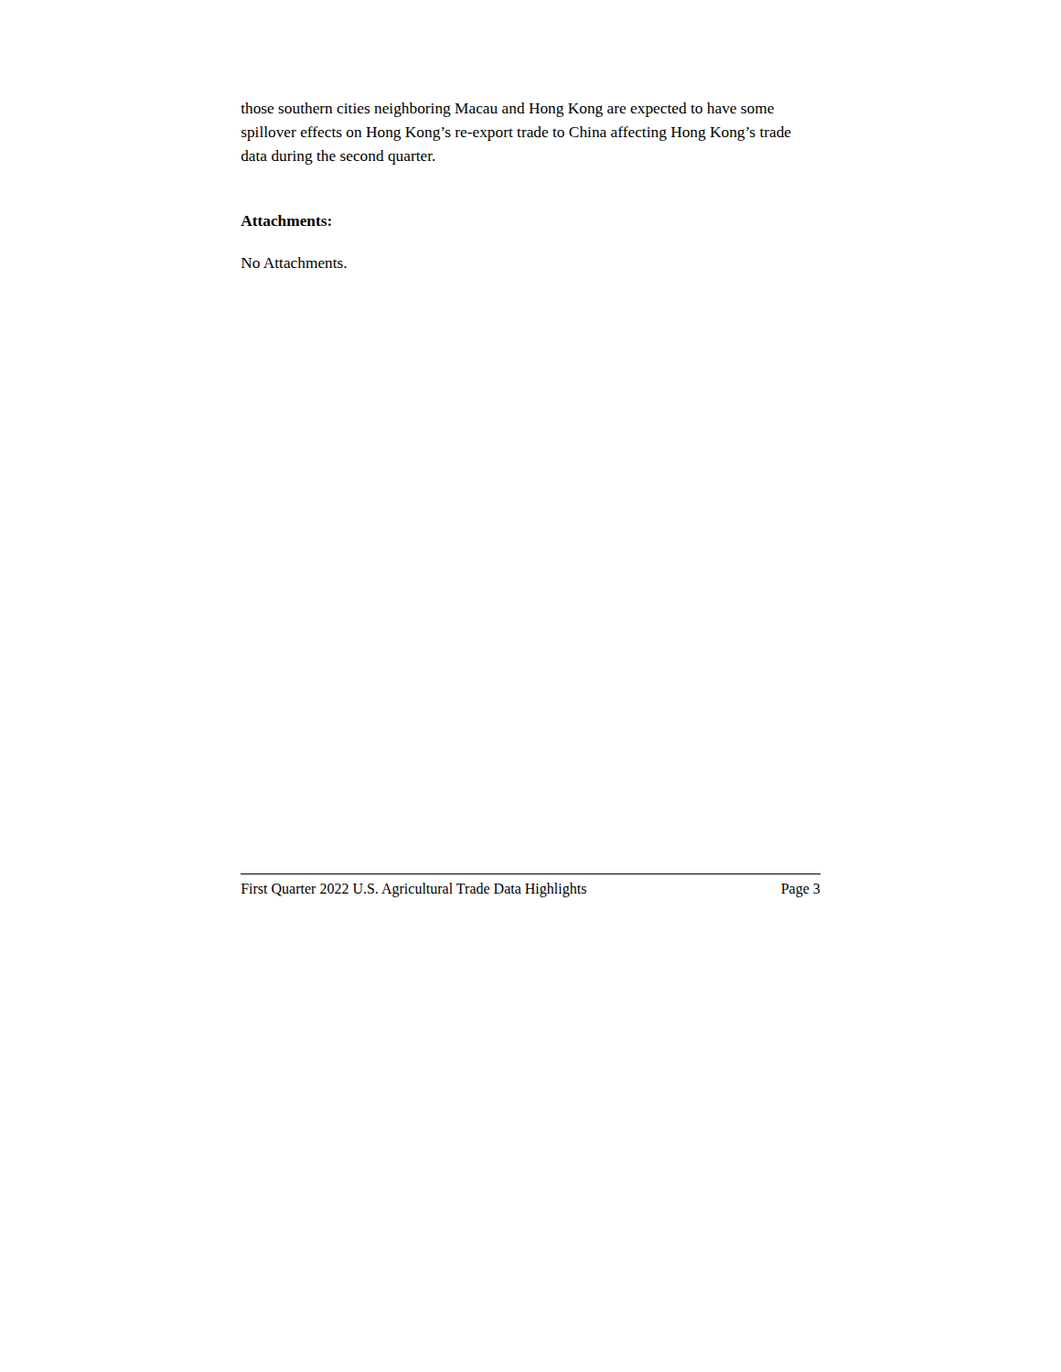those southern cities neighboring Macau and Hong Kong are expected to have some spillover effects on Hong Kong’s re-export trade to China affecting Hong Kong’s trade data during the second quarter.
Attachments:
No Attachments.
First Quarter 2022 U.S. Agricultural Trade Data Highlights
Page 3